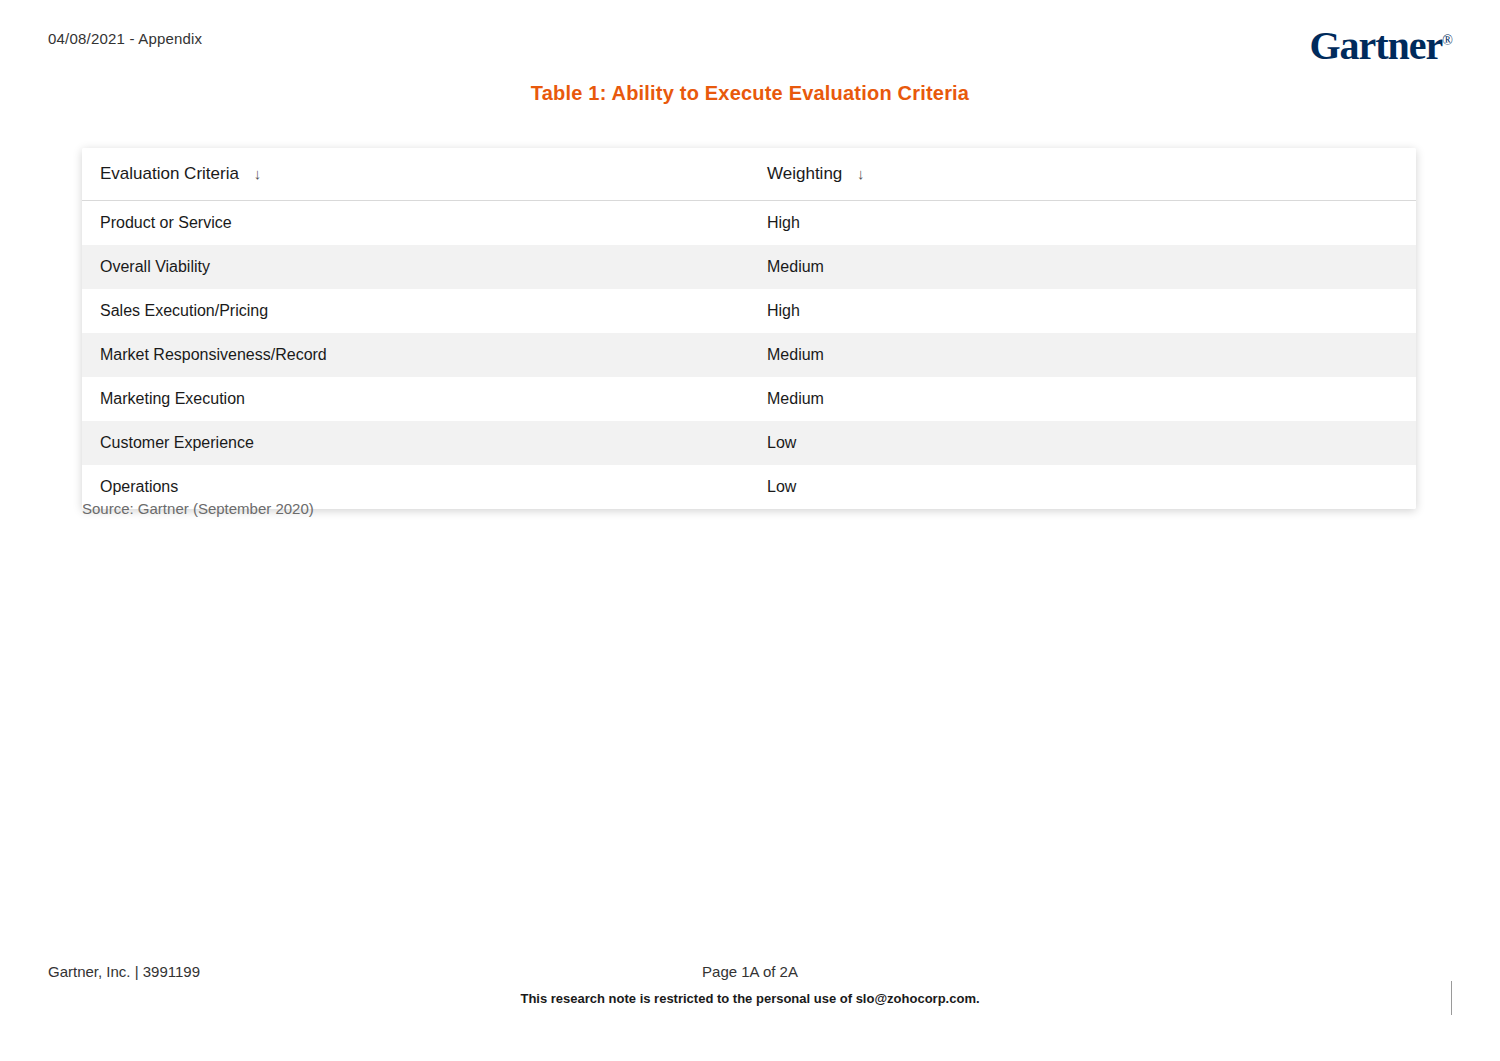04/08/2021 - Appendix
Gartner®
Table 1: Ability to Execute Evaluation Criteria
| Evaluation Criteria ↓ | Weighting ↓ |
| --- | --- |
| Product or Service | High |
| Overall Viability | Medium |
| Sales Execution/Pricing | High |
| Market Responsiveness/Record | Medium |
| Marketing Execution | Medium |
| Customer Experience | Low |
| Operations | Low |
Source: Gartner (September 2020)
Gartner, Inc. | 3991199
Page 1A of 2A
This research note is restricted to the personal use of slo@zohocorp.com.